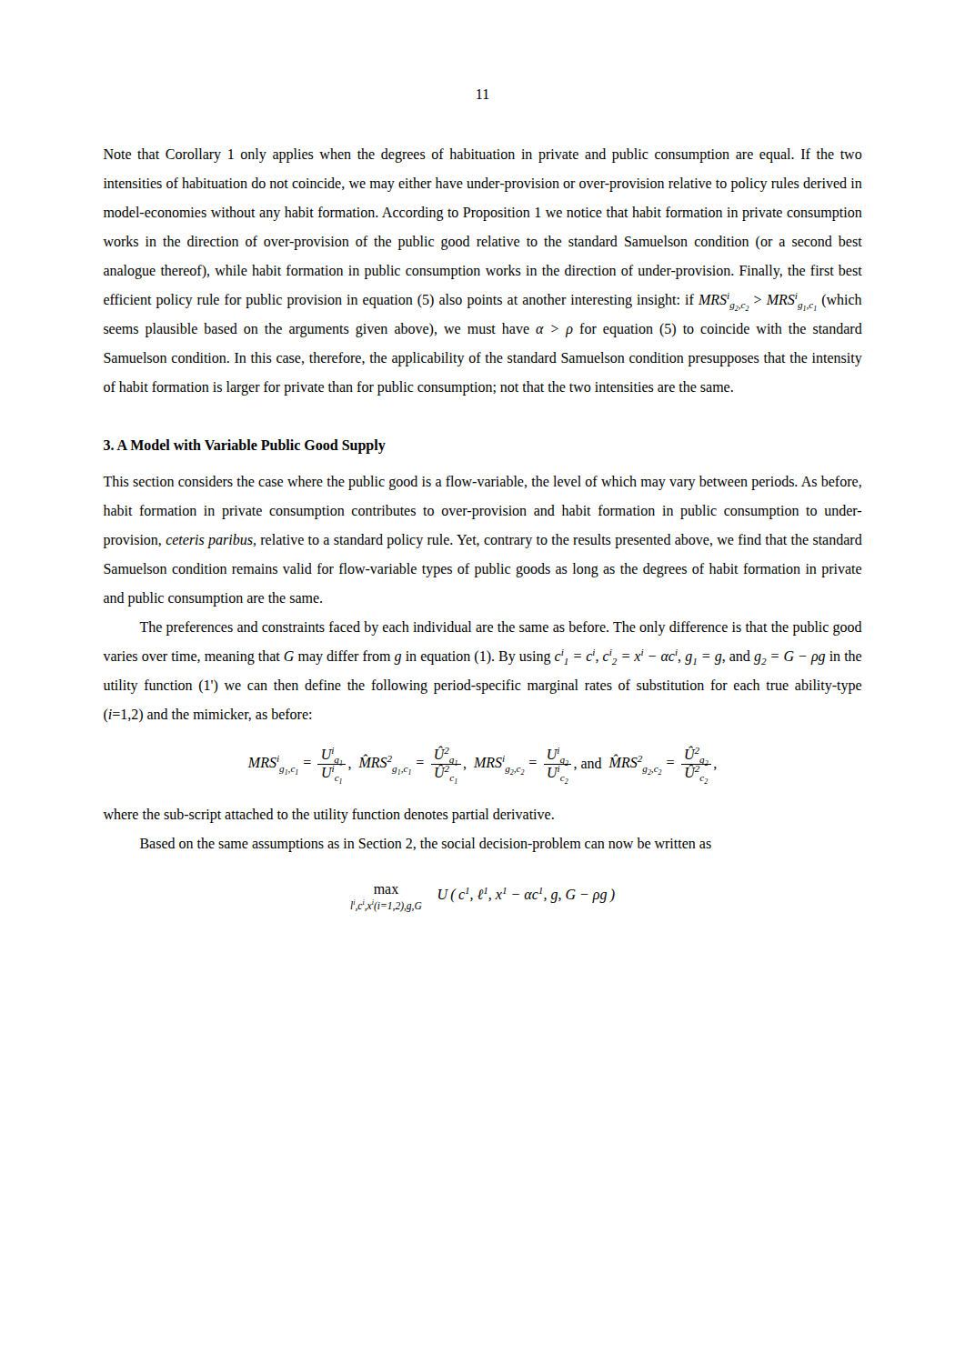11
Note that Corollary 1 only applies when the degrees of habituation in private and public consumption are equal. If the two intensities of habituation do not coincide, we may either have under-provision or over-provision relative to policy rules derived in model-economies without any habit formation. According to Proposition 1 we notice that habit formation in private consumption works in the direction of over-provision of the public good relative to the standard Samuelson condition (or a second best analogue thereof), while habit formation in public consumption works in the direction of under-provision. Finally, the first best efficient policy rule for public provision in equation (5) also points at another interesting insight: if MRSig2,c2 > MRSig1,c1 (which seems plausible based on the arguments given above), we must have α > ρ for equation (5) to coincide with the standard Samuelson condition. In this case, therefore, the applicability of the standard Samuelson condition presupposes that the intensity of habit formation is larger for private than for public consumption; not that the two intensities are the same.
3. A Model with Variable Public Good Supply
This section considers the case where the public good is a flow-variable, the level of which may vary between periods. As before, habit formation in private consumption contributes to over-provision and habit formation in public consumption to under-provision, ceteris paribus, relative to a standard policy rule. Yet, contrary to the results presented above, we find that the standard Samuelson condition remains valid for flow-variable types of public goods as long as the degrees of habit formation in private and public consumption are the same.
The preferences and constraints faced by each individual are the same as before. The only difference is that the public good varies over time, meaning that G may differ from g in equation (1). By using ci1 = ci, ci2 = xi − αci, g1 = g, and g2 = G − ρg in the utility function (1') we can then define the following period-specific marginal rates of substitution for each true ability-type (i=1,2) and the mimicker, as before:
MRSig1,c1 = Uig1 Uic1, M̂RS2g1,c1 = Û2g1 Û2c1, MRSig2,c2 = Uig2 Uic2, and M̂RS2g2,c2 = Û2g2 Û2c2,
where the sub-script attached to the utility function denotes partial derivative.
Based on the same assumptions as in Section 2, the social decision-problem can now be written as
max li,ci,xi(i=1,2),g,G U ( c1, ℓ1, x1 − αc1, g, G − ρg )